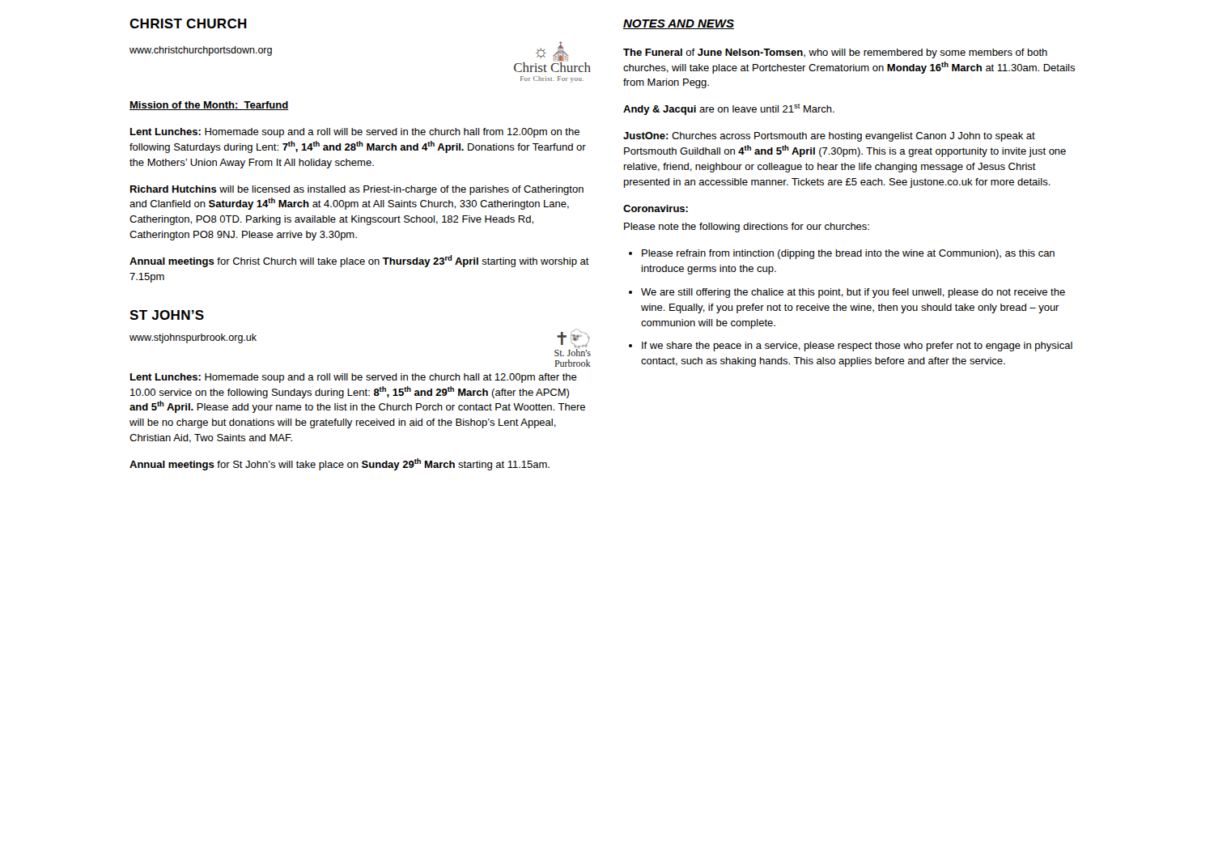CHRIST CHURCH
www.christchurchportsdown.org
☼⛪
Christ Church
For Christ. For you.
Mission of the Month: Tearfund
Lent Lunches: Homemade soup and a roll will be served in the church hall from 12.00pm on the following Saturdays during Lent: 7th, 14th and 28th March and 4th April. Donations for Tearfund or the Mothers’ Union Away From It All holiday scheme.
Richard Hutchins will be licensed as installed as Priest-in-charge of the parishes of Catherington and Clanfield on Saturday 14th March at 4.00pm at All Saints Church, 330 Catherington Lane, Catherington, PO8 0TD. Parking is available at Kingscourt School, 182 Five Heads Rd, Catherington PO8 9NJ. Please arrive by 3.30pm.
Annual meetings for Christ Church will take place on Thursday 23rd April starting with worship at 7.15pm
ST JOHN’S
www.stjohnspurbrook.org.uk
✝🐑
St. John's
Purbrook
Lent Lunches: Homemade soup and a roll will be served in the church hall at 12.00pm after the 10.00 service on the following Sundays during Lent: 8th, 15th and 29th March (after the APCM) and 5th April. Please add your name to the list in the Church Porch or contact Pat Wootten. There will be no charge but donations will be gratefully received in aid of the Bishop’s Lent Appeal, Christian Aid, Two Saints and MAF.
Annual meetings for St John’s will take place on Sunday 29th March starting at 11.15am.
NOTES AND NEWS
The Funeral of June Nelson-Tomsen, who will be remembered by some members of both churches, will take place at Portchester Crematorium on Monday 16th March at 11.30am. Details from Marion Pegg.
Andy & Jacqui are on leave until 21st March.
JustOne: Churches across Portsmouth are hosting evangelist Canon J John to speak at Portsmouth Guildhall on 4th and 5th April (7.30pm). This is a great opportunity to invite just one relative, friend, neighbour or colleague to hear the life changing message of Jesus Christ presented in an accessible manner. Tickets are £5 each. See justone.co.uk for more details.
Coronavirus:
Please note the following directions for our churches:
Please refrain from intinction (dipping the bread into the wine at Communion), as this can introduce germs into the cup.
We are still offering the chalice at this point, but if you feel unwell, please do not receive the wine. Equally, if you prefer not to receive the wine, then you should take only bread – your communion will be complete.
If we share the peace in a service, please respect those who prefer not to engage in physical contact, such as shaking hands. This also applies before and after the service.